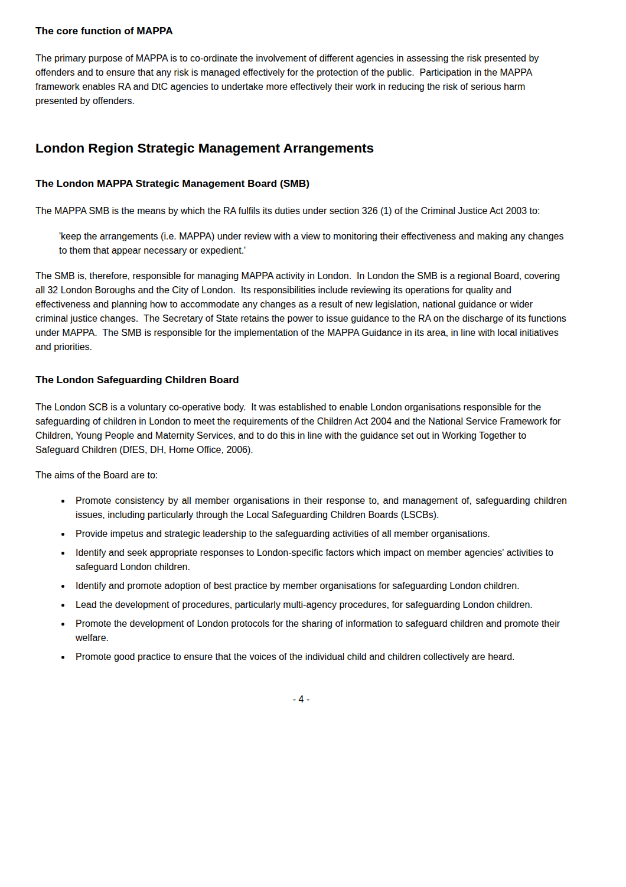The core function of MAPPA
The primary purpose of MAPPA is to co-ordinate the involvement of different agencies in assessing the risk presented by offenders and to ensure that any risk is managed effectively for the protection of the public. Participation in the MAPPA framework enables RA and DtC agencies to undertake more effectively their work in reducing the risk of serious harm presented by offenders.
London Region Strategic Management Arrangements
The London MAPPA Strategic Management Board (SMB)
The MAPPA SMB is the means by which the RA fulfils its duties under section 326 (1) of the Criminal Justice Act 2003 to:
'keep the arrangements (i.e. MAPPA) under review with a view to monitoring their effectiveness and making any changes to them that appear necessary or expedient.'
The SMB is, therefore, responsible for managing MAPPA activity in London. In London the SMB is a regional Board, covering all 32 London Boroughs and the City of London. Its responsibilities include reviewing its operations for quality and effectiveness and planning how to accommodate any changes as a result of new legislation, national guidance or wider criminal justice changes. The Secretary of State retains the power to issue guidance to the RA on the discharge of its functions under MAPPA. The SMB is responsible for the implementation of the MAPPA Guidance in its area, in line with local initiatives and priorities.
The London Safeguarding Children Board
The London SCB is a voluntary co-operative body. It was established to enable London organisations responsible for the safeguarding of children in London to meet the requirements of the Children Act 2004 and the National Service Framework for Children, Young People and Maternity Services, and to do this in line with the guidance set out in Working Together to Safeguard Children (DfES, DH, Home Office, 2006).
The aims of the Board are to:
Promote consistency by all member organisations in their response to, and management of, safeguarding children issues, including particularly through the Local Safeguarding Children Boards (LSCBs).
Provide impetus and strategic leadership to the safeguarding activities of all member organisations.
Identify and seek appropriate responses to London-specific factors which impact on member agencies' activities to safeguard London children.
Identify and promote adoption of best practice by member organisations for safeguarding London children.
Lead the development of procedures, particularly multi-agency procedures, for safeguarding London children.
Promote the development of London protocols for the sharing of information to safeguard children and promote their welfare.
Promote good practice to ensure that the voices of the individual child and children collectively are heard.
- 4 -